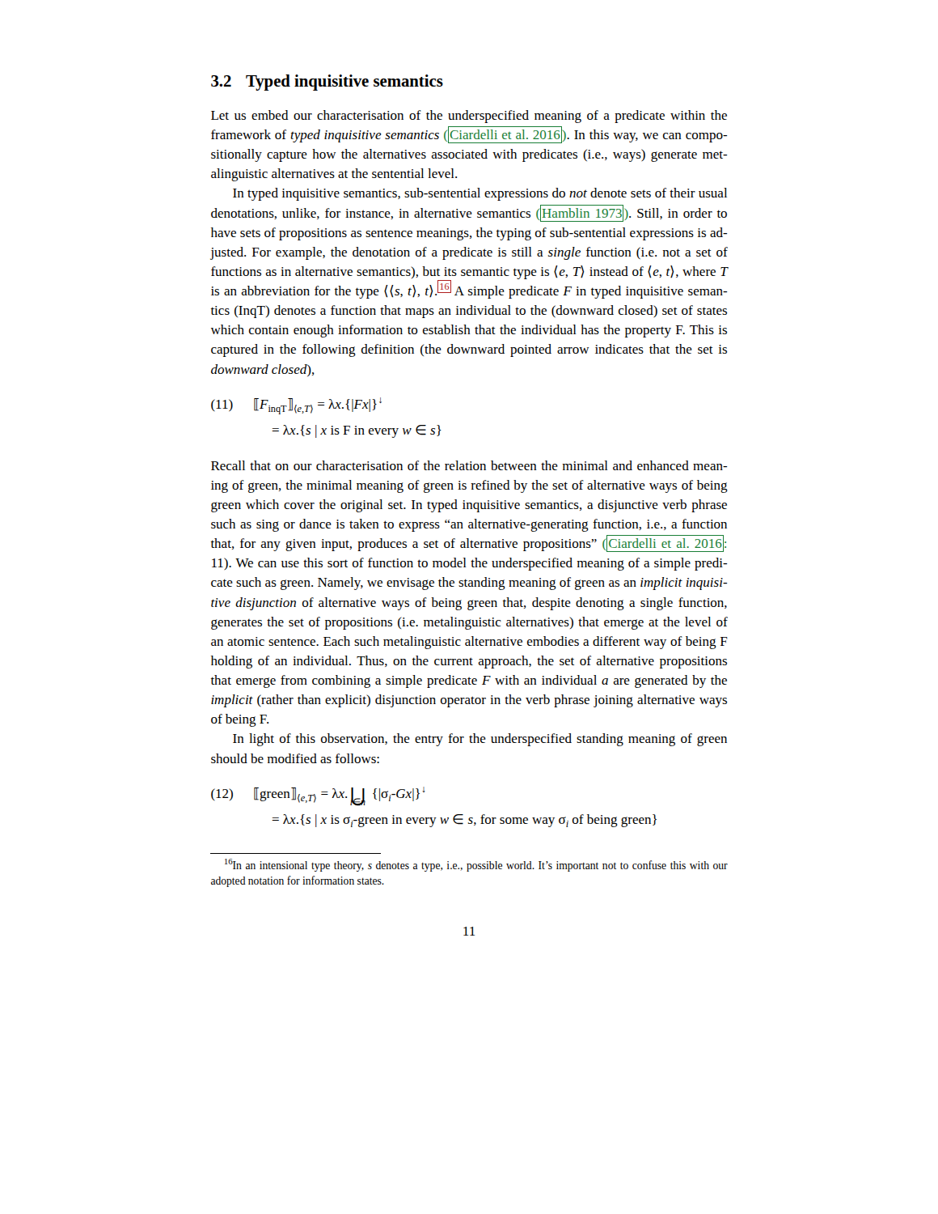3.2 Typed inquisitive semantics
Let us embed our characterisation of the underspecified meaning of a predicate within the framework of typed inquisitive semantics (Ciardelli et al. 2016). In this way, we can compositionally capture how the alternatives associated with predicates (i.e., ways) generate metalinguistic alternatives at the sentential level.
In typed inquisitive semantics, sub-sentential expressions do not denote sets of their usual denotations, unlike, for instance, in alternative semantics (Hamblin 1973). Still, in order to have sets of propositions as sentence meanings, the typing of sub-sentential expressions is adjusted. For example, the denotation of a predicate is still a single function (i.e. not a set of functions as in alternative semantics), but its semantic type is ⟨e, T⟩ instead of ⟨e, t⟩, where T is an abbreviation for the type ⟨⟨s, t⟩, t⟩.16 A simple predicate F in typed inquisitive semantics (InqT) denotes a function that maps an individual to the (downward closed) set of states which contain enough information to establish that the individual has the property F. This is captured in the following definition (the downward pointed arrow indicates that the set is downward closed),
(11)
⟦FinqT⟧⟨e,T⟩ = λx.{|Fx|}↓ = λx.{s | x is F in every w ∈ s}
Recall that on our characterisation of the relation between the minimal and enhanced meaning of green, the minimal meaning of green is refined by the set of alternative ways of being green which cover the original set. In typed inquisitive semantics, a disjunctive verb phrase such as sing or dance is taken to express “an alternative-generating function, i.e., a function that, for any given input, produces a set of alternative propositions” (Ciardelli et al. 2016: 11). We can use this sort of function to model the underspecified meaning of a simple predicate such as green. Namely, we envisage the standing meaning of green as an implicit inquisitive disjunction of alternative ways of being green that, despite denoting a single function, generates the set of propositions (i.e. metalinguistic alternatives) that emerge at the level of an atomic sentence. Each such metalinguistic alternative embodies a different way of being F holding of an individual. Thus, on the current approach, the set of alternative propositions that emerge from combining a simple predicate F with an individual a are generated by the implicit (rather than explicit) disjunction operator in the verb phrase joining alternative ways of being F.
In light of this observation, the entry for the underspecified standing meaning of green should be modified as follows:
(12)
⟦green⟧⟨e,T⟩ = λx.⋃i∈n{|σi-Gx|}↓ = λx.{s | x is σi-green in every w ∈ s, for some way σi of being green}
16In an intensional type theory, s denotes a type, i.e., possible world. It’s important not to confuse this with our adopted notation for information states.
11